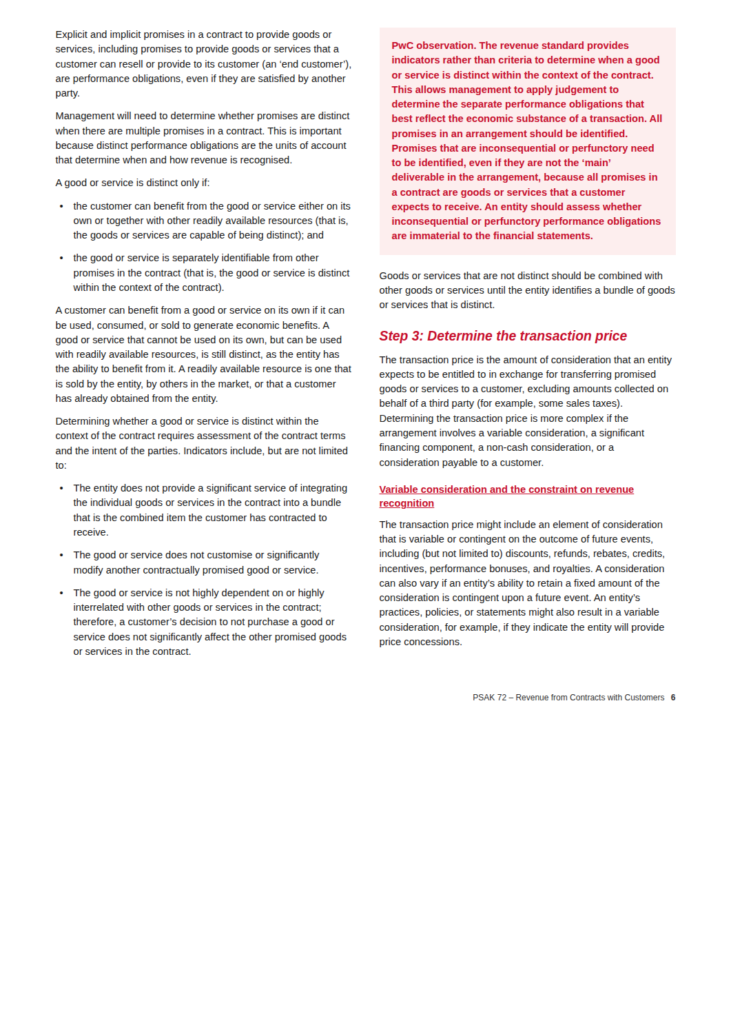Explicit and implicit promises in a contract to provide goods or services, including promises to provide goods or services that a customer can resell or provide to its customer (an ‘end customer’), are performance obligations, even if they are satisfied by another party.
Management will need to determine whether promises are distinct when there are multiple promises in a contract. This is important because distinct performance obligations are the units of account that determine when and how revenue is recognised.
A good or service is distinct only if:
the customer can benefit from the good or service either on its own or together with other readily available resources (that is, the goods or services are capable of being distinct); and
the good or service is separately identifiable from other promises in the contract (that is, the good or service is distinct within the context of the contract).
A customer can benefit from a good or service on its own if it can be used, consumed, or sold to generate economic benefits. A good or service that cannot be used on its own, but can be used with readily available resources, is still distinct, as the entity has the ability to benefit from it. A readily available resource is one that is sold by the entity, by others in the market, or that a customer has already obtained from the entity.
Determining whether a good or service is distinct within the context of the contract requires assessment of the contract terms and the intent of the parties. Indicators include, but are not limited to:
The entity does not provide a significant service of integrating the individual goods or services in the contract into a bundle that is the combined item the customer has contracted to receive.
The good or service does not customise or significantly modify another contractually promised good or service.
The good or service is not highly dependent on or highly interrelated with other goods or services in the contract; therefore, a customer’s decision to not purchase a good or service does not significantly affect the other promised goods or services in the contract.
PwC observation. The revenue standard provides indicators rather than criteria to determine when a good or service is distinct within the context of the contract. This allows management to apply judgement to determine the separate performance obligations that best reflect the economic substance of a transaction. All promises in an arrangement should be identified. Promises that are inconsequential or perfunctory need to be identified, even if they are not the ‘main’ deliverable in the arrangement, because all promises in a contract are goods or services that a customer expects to receive. An entity should assess whether inconsequential or perfunctory performance obligations are immaterial to the financial statements.
Goods or services that are not distinct should be combined with other goods or services until the entity identifies a bundle of goods or services that is distinct.
Step 3: Determine the transaction price
The transaction price is the amount of consideration that an entity expects to be entitled to in exchange for transferring promised goods or services to a customer, excluding amounts collected on behalf of a third party (for example, some sales taxes). Determining the transaction price is more complex if the arrangement involves a variable consideration, a significant financing component, a non-cash consideration, or a consideration payable to a customer.
Variable consideration and the constraint on revenue recognition
The transaction price might include an element of consideration that is variable or contingent on the outcome of future events, including (but not limited to) discounts, refunds, rebates, credits, incentives, performance bonuses, and royalties. A consideration can also vary if an entity’s ability to retain a fixed amount of the consideration is contingent upon a future event. An entity’s practices, policies, or statements might also result in a variable consideration, for example, if they indicate the entity will provide price concessions.
PSAK 72 – Revenue from Contracts with Customers 6